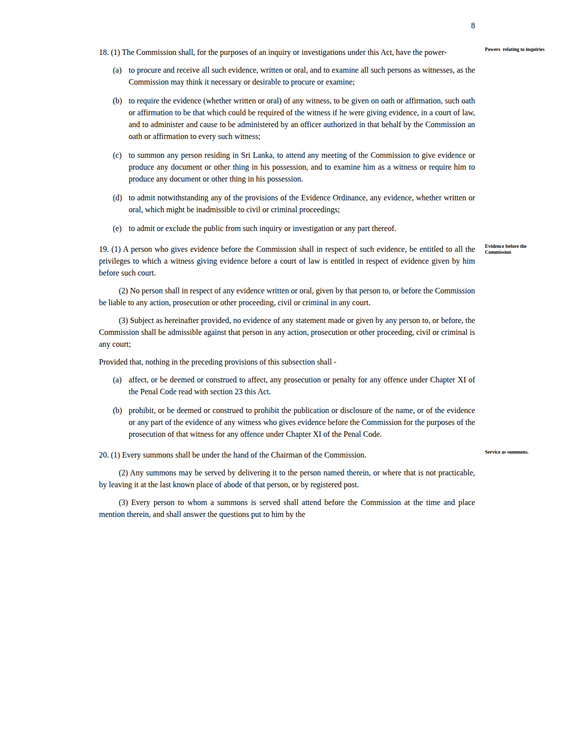8
Powers relating to inquiries
18. (1) The Commission shall, for the purposes of an inquiry or investigations under this Act, have the power-
(a) to procure and receive all such evidence, written or oral, and to examine all such persons as witnesses, as the Commission may think it necessary or desirable to procure or examine;
(b) to require the evidence (whether written or oral) of any witness, to be given on oath or affirmation, such oath or affirmation to be that which could be required of the witness if he were giving evidence, in a court of law, and to administer and cause to be administered by an officer authorized in that behalf by the Commission an oath or affirmation to every such witness;
(c) to summon any person residing in Sri Lanka, to attend any meeting of the Commission to give evidence or produce any document or other thing in his possession, and to examine him as a witness or require him to produce any document or other thing in his possession.
(d) to admit notwithstanding any of the provisions of the Evidence Ordinance, any evidence, whether written or oral, which might be inadmissible to civil or criminal proceedings;
(e) to admit or exclude the public from such inquiry or investigation or any part thereof.
Evidence before the Commission
19. (1) A person who gives evidence before the Commission shall in respect of such evidence, be entitled to all the privileges to which a witness giving evidence before a court of law is entitled in respect of evidence given by him before such court.
(2) No person shall in respect of any evidence written or oral, given by that person to, or before the Commission be liable to any action, prosecution or other proceeding, civil or criminal in any court.
(3) Subject as hereinafter provided, no evidence of any statement made or given by any person to, or before, the Commission shall be admissible against that person in any action, prosecution or other proceeding, civil or criminal is any court;
Provided that, nothing in the preceding provisions of this subsection shall -
(a) affect, or be deemed or construed to affect, any prosecution or penalty for any offence under Chapter XI of the Penal Code read with section 23 this Act.
(b) prohibit, or be deemed or construed to prohibit the publication or disclosure of the name, or of the evidence or any part of the evidence of any witness who gives evidence before the Commission for the purposes of the prosecution of that witness for any offence under Chapter XI of the Penal Code.
Service as summons.
20. (1) Every summons shall be under the hand of the Chairman of the Commission.
(2) Any summons may be served by delivering it to the person named therein, or where that is not practicable, by leaving it at the last known place of abode of that person, or by registered post.
(3) Every person to whom a summons is served shall attend before the Commission at the time and place mention therein, and shall answer the questions put to him by the